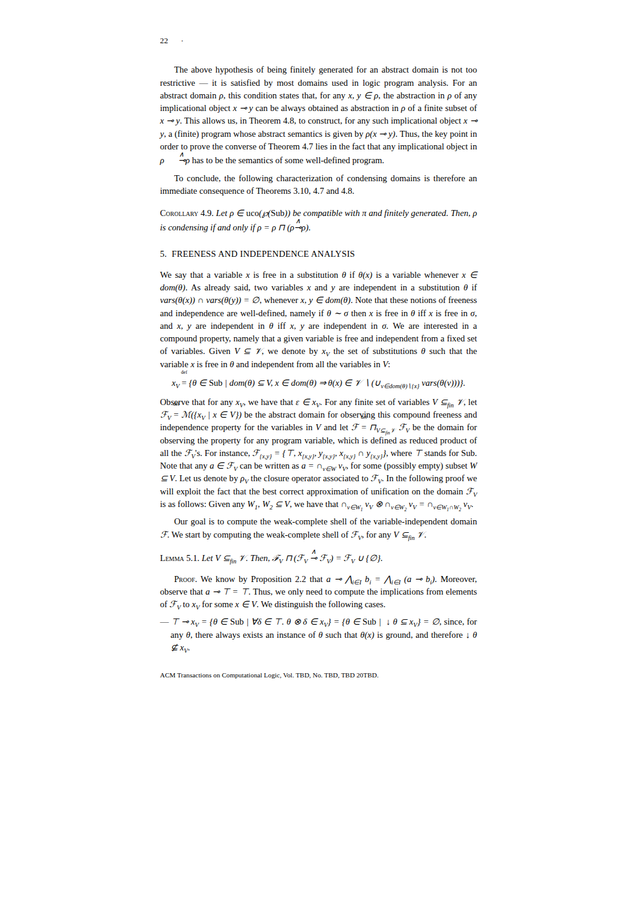22·
The above hypothesis of being finitely generated for an abstract domain is not too restrictive — it is satisfied by most domains used in logic program analysis. For an abstract domain ρ, this condition states that, for any x, y ∈ ρ, the abstraction in ρ of any implicational object x ⊸ y can be always obtained as abstraction in ρ of a finite subset of x ⊸ y. This allows us, in Theorem 4.8, to construct, for any such implicational object x ⊸ y, a (finite) program whose abstract semantics is given by ρ(x ⊸ y). Thus, the key point in order to prove the converse of Theorem 4.7 lies in the fact that any implicational object in ρ∧⊸ρ has to be the semantics of some well-defined program.
To conclude, the following characterization of condensing domains is therefore an immediate consequence of Theorems 3.10, 4.7 and 4.8.
Corollary 4.9. Let ρ ∈ uco(℘(Sub)) be compatible with π and finitely generated. Then, ρ is condensing if and only if ρ = ρ ⊓ (ρ∧⊸ρ).
5. Freeness and Independence Analysis
We say that a variable x is free in a substitution θ if θ(x) is a variable whenever x ∈ dom(θ). As already said, two variables x and y are independent in a substitution θ if vars(θ(x)) ∩ vars(θ(y)) = ∅, whenever x, y ∈ dom(θ). Note that these notions of freeness and independence are well-defined, namely if θ ∼ σ then x is free in θ iff x is free in σ, and x, y are independent in θ iff x, y are independent in σ. We are interested in a compound property, namely that a given variable is free and independent from a fixed set of variables. Given V ⊆ 𝒱, we denote by xV the set of substitutions θ such that the variable x is free in θ and independent from all the variables in V:
xV def= {θ ∈ Sub | dom(θ) ⊆ V, x ∈ dom(θ) ⇒ θ(x) ∈ 𝒱 ∖ (∪v∈dom(θ)∖{x} vars(θ(v)))}.
Observe that for any xV, we have that ε ∈ xV. For any finite set of variables V ⊆fin 𝒱, let ℱV def= ℳ({xV | x ∈ V}) be the abstract domain for observing this compound freeness and independence property for the variables in V and let ℱ def= ⊓V⊆fin𝒱 ℱV be the domain for observing the property for any program variable, which is defined as reduced product of all the ℱV's. For instance, ℱ{x,y} = {⊤, x{x,y}, y{x,y}, x{x,y} ∩ y{x,y}}, where ⊤ stands for Sub. Note that any a ∈ ℱV can be written as a = ∩v∈W vV, for some (possibly empty) subset W ⊆ V. Let us denote by ρV the closure operator associated to ℱV. In the following proof we will exploit the fact that the best correct approximation of unification on the domain ℱV is as follows: Given any W1, W2 ⊆ V, we have that ∩v∈W1 vV ⊗ ∩v∈W2 vV = ∩v∈W1∩W2 vV.
Our goal is to compute the weak-complete shell of the variable-independent domain ℱ. We start by computing the weak-complete shell of ℱV, for any V ⊆fin 𝒱.
Lemma 5.1. Let V ⊆fin 𝒱. Then, ℱV ⊓ (ℱV ∧⊸ ℱV) = ℱV ∪ {∅}.
Proof. We know by Proposition 2.2 that a ⊸ ⋀i∈I bi = ⋀i∈I (a ⊸ bi). Moreover, observe that a ⊸ ⊤ = ⊤. Thus, we only need to compute the implications from elements of ℱV to xV for some x ∈ V. We distinguish the following cases.
—⊤ ⊸ xV = {θ ∈ Sub | ∀δ ∈ ⊤. θ ⊗ δ ∈ xV} = {θ ∈ Sub | ↓ θ ⊆ xV} = ∅, since, for any θ, there always exists an instance of θ such that θ(x) is ground, and therefore ↓ θ ⊈ xV.
ACM Transactions on Computational Logic, Vol. TBD, No. TBD, TBD 20TBD.